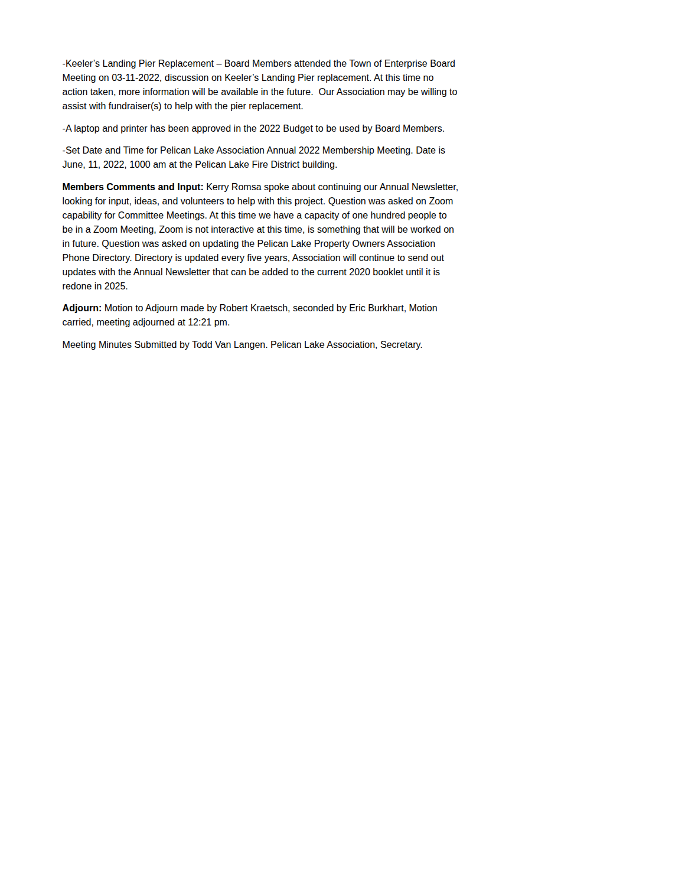-Keeler’s Landing Pier Replacement – Board Members attended the Town of Enterprise Board Meeting on 03-11-2022, discussion on Keeler’s Landing Pier replacement. At this time no action taken, more information will be available in the future. Our Association may be willing to assist with fundraiser(s) to help with the pier replacement.
-A laptop and printer has been approved in the 2022 Budget to be used by Board Members.
-Set Date and Time for Pelican Lake Association Annual 2022 Membership Meeting. Date is June, 11, 2022, 1000 am at the Pelican Lake Fire District building.
Members Comments and Input: Kerry Romsa spoke about continuing our Annual Newsletter, looking for input, ideas, and volunteers to help with this project. Question was asked on Zoom capability for Committee Meetings. At this time we have a capacity of one hundred people to be in a Zoom Meeting, Zoom is not interactive at this time, is something that will be worked on in future. Question was asked on updating the Pelican Lake Property Owners Association Phone Directory. Directory is updated every five years, Association will continue to send out updates with the Annual Newsletter that can be added to the current 2020 booklet until it is redone in 2025.
Adjourn: Motion to Adjourn made by Robert Kraetsch, seconded by Eric Burkhart, Motion carried, meeting adjourned at 12:21 pm.
Meeting Minutes Submitted by Todd Van Langen. Pelican Lake Association, Secretary.